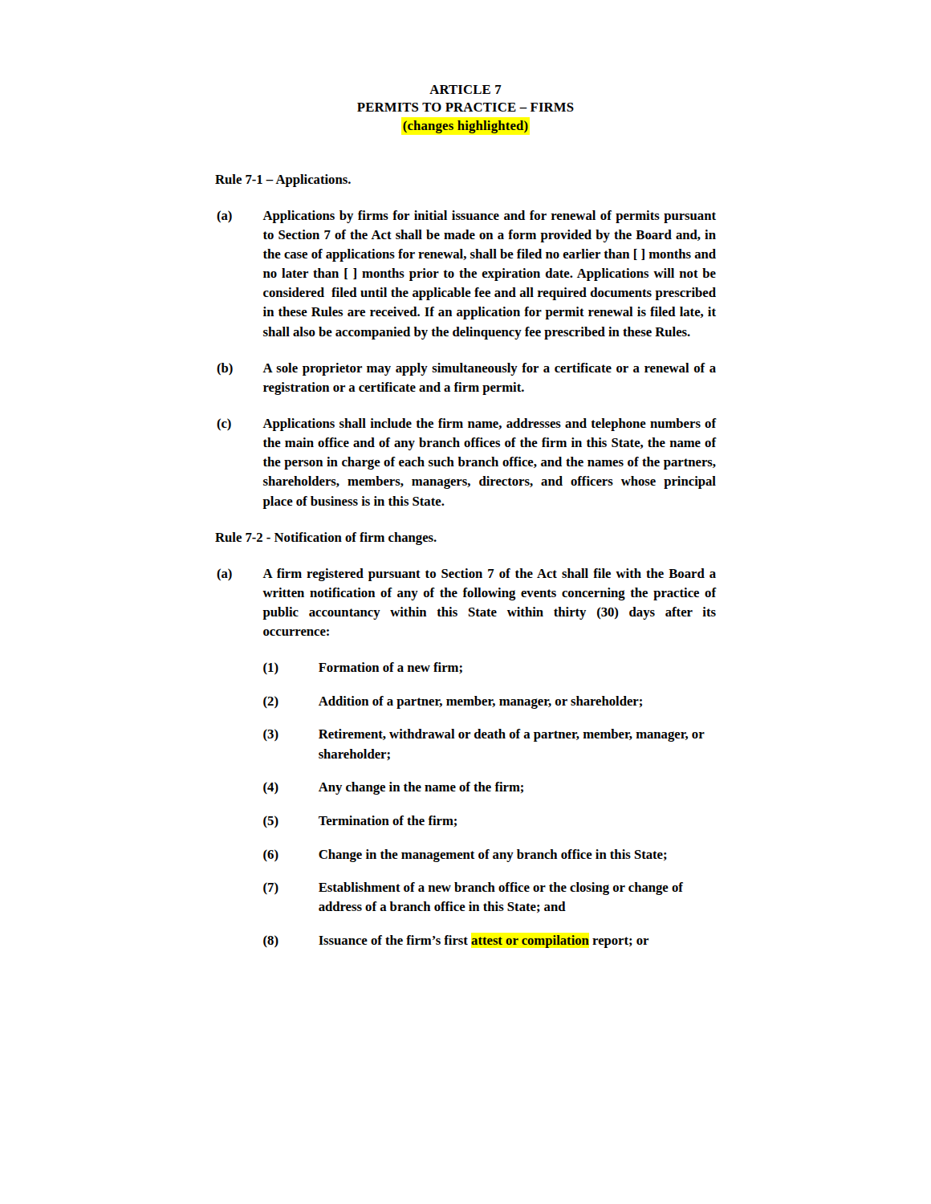ARTICLE 7
PERMITS TO PRACTICE – FIRMS
(changes highlighted)
Rule 7-1 – Applications.
(a)
Applications by firms for initial issuance and for renewal of permits pursuant to Section 7 of the Act shall be made on a form provided by the Board and, in the case of applications for renewal, shall be filed no earlier than [ ] months and no later than [ ] months prior to the expiration date. Applications will not be considered filed until the applicable fee and all required documents prescribed in these Rules are received. If an application for permit renewal is filed late, it shall also be accompanied by the delinquency fee prescribed in these Rules.
(b)
A sole proprietor may apply simultaneously for a certificate or a renewal of a registration or a certificate and a firm permit.
(c)
Applications shall include the firm name, addresses and telephone numbers of the main office and of any branch offices of the firm in this State, the name of the person in charge of each such branch office, and the names of the partners, shareholders, members, managers, directors, and officers whose principal place of business is in this State.
Rule 7-2 - Notification of firm changes.
(a)
A firm registered pursuant to Section 7 of the Act shall file with the Board a written notification of any of the following events concerning the practice of public accountancy within this State within thirty (30) days after its occurrence:
(1)
Formation of a new firm;
(2)
Addition of a partner, member, manager, or shareholder;
(3)
Retirement, withdrawal or death of a partner, member, manager, or
shareholder;
(4)
Any change in the name of the firm;
(5)
Termination of the firm;
(6)
Change in the management of any branch office in this State;
(7)
Establishment of a new branch office or the closing or change of address of a branch office in this State; and
(8)
Issuance of the firm’s first attest or compilation report; or